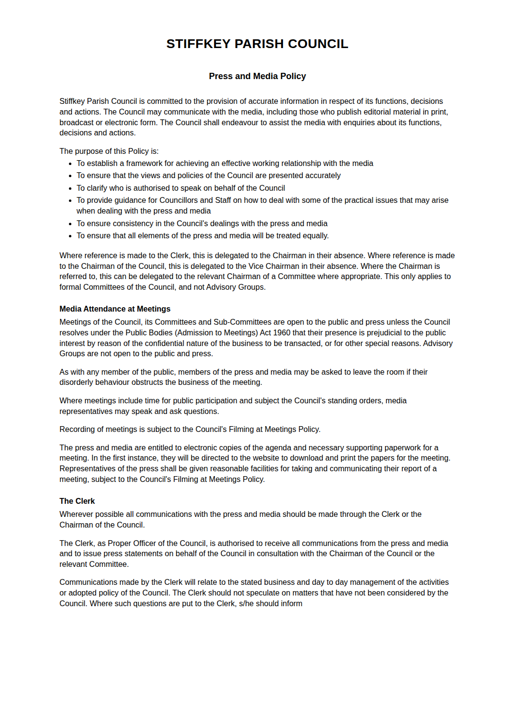STIFFKEY PARISH COUNCIL
Press and Media Policy
Stiffkey Parish Council is committed to the provision of accurate information in respect of its functions, decisions and actions. The Council may communicate with the media, including those who publish editorial material in print, broadcast or electronic form. The Council shall endeavour to assist the media with enquiries about its functions, decisions and actions.
The purpose of this Policy is:
To establish a framework for achieving an effective working relationship with the media
To ensure that the views and policies of the Council are presented accurately
To clarify who is authorised to speak on behalf of the Council
To provide guidance for Councillors and Staff on how to deal with some of the practical issues that may arise when dealing with the press and media
To ensure consistency in the Council's dealings with the press and media
To ensure that all elements of the press and media will be treated equally.
Where reference is made to the Clerk, this is delegated to the Chairman in their absence. Where reference is made to the Chairman of the Council, this is delegated to the Vice Chairman in their absence. Where the Chairman is referred to, this can be delegated to the relevant Chairman of a Committee where appropriate. This only applies to formal Committees of the Council, and not Advisory Groups.
Media Attendance at Meetings
Meetings of the Council, its Committees and Sub-Committees are open to the public and press unless the Council resolves under the Public Bodies (Admission to Meetings) Act 1960 that their presence is prejudicial to the public interest by reason of the confidential nature of the business to be transacted, or for other special reasons. Advisory Groups are not open to the public and press.
As with any member of the public, members of the press and media may be asked to leave the room if their disorderly behaviour obstructs the business of the meeting.
Where meetings include time for public participation and subject the Council's standing orders, media representatives may speak and ask questions.
Recording of meetings is subject to the Council's Filming at Meetings Policy.
The press and media are entitled to electronic copies of the agenda and necessary supporting paperwork for a meeting. In the first instance, they will be directed to the website to download and print the papers for the meeting. Representatives of the press shall be given reasonable facilities for taking and communicating their report of a meeting, subject to the Council's Filming at Meetings Policy.
The Clerk
Wherever possible all communications with the press and media should be made through the Clerk or the Chairman of the Council.
The Clerk, as Proper Officer of the Council, is authorised to receive all communications from the press and media and to issue press statements on behalf of the Council in consultation with the Chairman of the Council or the relevant Committee.
Communications made by the Clerk will relate to the stated business and day to day management of the activities or adopted policy of the Council. The Clerk should not speculate on matters that have not been considered by the Council. Where such questions are put to the Clerk, s/he should inform